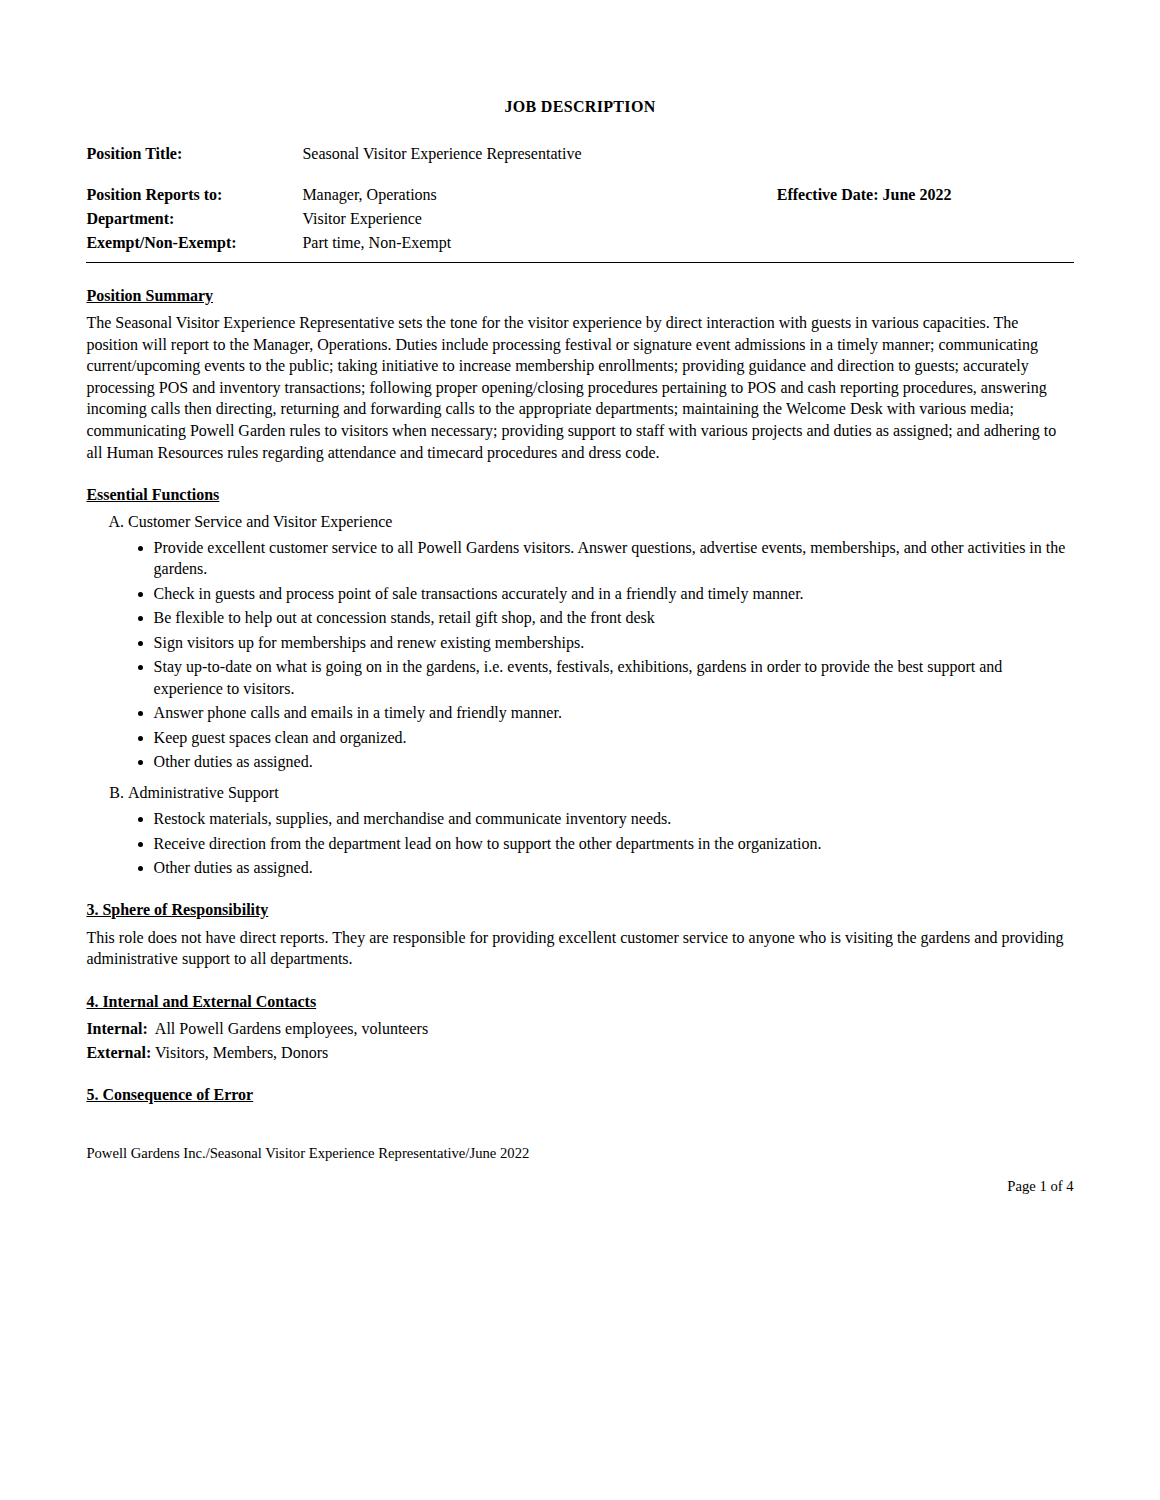JOB DESCRIPTION
| Position Title: | Seasonal Visitor Experience Representative | |
| Position Reports to: | Manager, Operations | Effective Date: June 2022 |
| Department: | Visitor Experience | |
| Exempt/Non-Exempt: | Part time, Non-Exempt | |
Position Summary
The Seasonal Visitor Experience Representative sets the tone for the visitor experience by direct interaction with guests in various capacities. The position will report to the Manager, Operations. Duties include processing festival or signature event admissions in a timely manner; communicating current/upcoming events to the public; taking initiative to increase membership enrollments; providing guidance and direction to guests; accurately processing POS and inventory transactions; following proper opening/closing procedures pertaining to POS and cash reporting procedures, answering incoming calls then directing, returning and forwarding calls to the appropriate departments; maintaining the Welcome Desk with various media; communicating Powell Garden rules to visitors when necessary; providing support to staff with various projects and duties as assigned; and adhering to all Human Resources rules regarding attendance and timecard procedures and dress code.
Essential Functions
Customer Service and Visitor Experience
Provide excellent customer service to all Powell Gardens visitors. Answer questions, advertise events, memberships, and other activities in the gardens.
Check in guests and process point of sale transactions accurately and in a friendly and timely manner.
Be flexible to help out at concession stands, retail gift shop, and the front desk
Sign visitors up for memberships and renew existing memberships.
Stay up-to-date on what is going on in the gardens, i.e. events, festivals, exhibitions, gardens in order to provide the best support and experience to visitors.
Answer phone calls and emails in a timely and friendly manner.
Keep guest spaces clean and organized.
Other duties as assigned.
Administrative Support
Restock materials, supplies, and merchandise and communicate inventory needs.
Receive direction from the department lead on how to support the other departments in the organization.
Other duties as assigned.
3. Sphere of Responsibility
This role does not have direct reports. They are responsible for providing excellent customer service to anyone who is visiting the gardens and providing administrative support to all departments.
4. Internal and External Contacts
Internal: All Powell Gardens employees, volunteers
External: Visitors, Members, Donors
5. Consequence of Error
Powell Gardens Inc./Seasonal Visitor Experience Representative/June 2022
Page 1 of 4